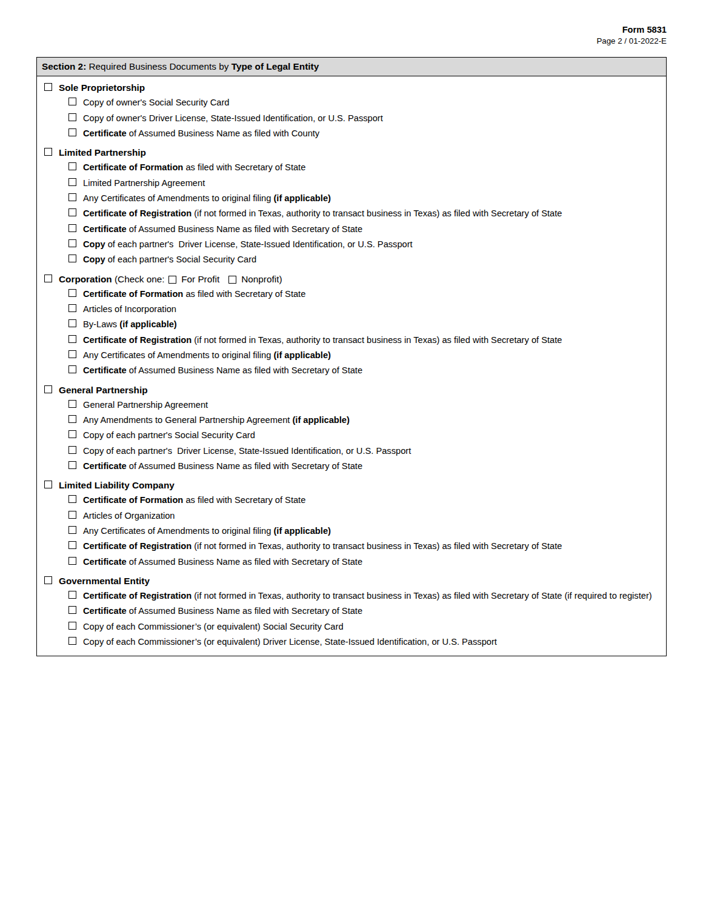Form 5831
Page 2 / 01-2022-E
Section 2: Required Business Documents by Type of Legal Entity
Sole Proprietorship
Copy of owner's Social Security Card
Copy of owner's Driver License, State-Issued Identification, or U.S. Passport
Certificate of Assumed Business Name as filed with County
Limited Partnership
Certificate of Formation as filed with Secretary of State
Limited Partnership Agreement
Any Certificates of Amendments to original filing (if applicable)
Certificate of Registration (if not formed in Texas, authority to transact business in Texas) as filed with Secretary of State
Certificate of Assumed Business Name as filed with Secretary of State
Copy of each partner's Driver License, State-Issued Identification, or U.S. Passport
Copy of each partner's Social Security Card
Corporation (Check one: For Profit Nonprofit)
Certificate of Formation as filed with Secretary of State
Articles of Incorporation
By-Laws (if applicable)
Certificate of Registration (if not formed in Texas, authority to transact business in Texas) as filed with Secretary of State
Any Certificates of Amendments to original filing (if applicable)
Certificate of Assumed Business Name as filed with Secretary of State
General Partnership
General Partnership Agreement
Any Amendments to General Partnership Agreement (if applicable)
Copy of each partner's Social Security Card
Copy of each partner's Driver License, State-Issued Identification, or U.S. Passport
Certificate of Assumed Business Name as filed with Secretary of State
Limited Liability Company
Certificate of Formation as filed with Secretary of State
Articles of Organization
Any Certificates of Amendments to original filing (if applicable)
Certificate of Registration (if not formed in Texas, authority to transact business in Texas) as filed with Secretary of State
Certificate of Assumed Business Name as filed with Secretary of State
Governmental Entity
Certificate of Registration (if not formed in Texas, authority to transact business in Texas) as filed with Secretary of State (if required to register)
Certificate of Assumed Business Name as filed with Secretary of State
Copy of each Commissioner’s (or equivalent) Social Security Card
Copy of each Commissioner’s (or equivalent) Driver License, State-Issued Identification, or U.S. Passport